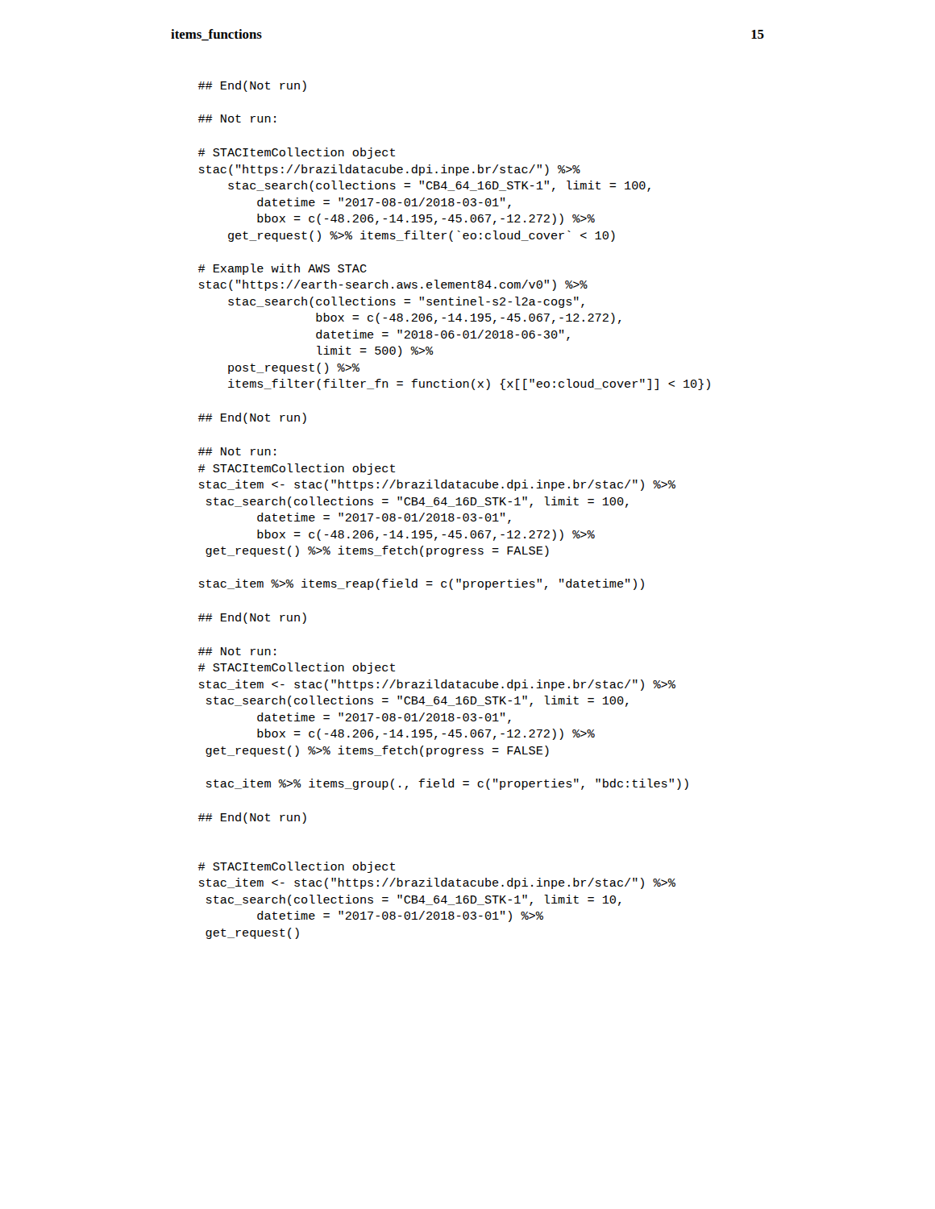items_functions 15
## End(Not run)
## Not run:
# STACItemCollection object
stac("https://brazildatacube.dpi.inpe.br/stac/") %>%
    stac_search(collections = "CB4_64_16D_STK-1", limit = 100,
        datetime = "2017-08-01/2018-03-01",
        bbox = c(-48.206,-14.195,-45.067,-12.272)) %>%
    get_request() %>% items_filter(`eo:cloud_cover` < 10)

# Example with AWS STAC
stac("https://earth-search.aws.element84.com/v0") %>%
    stac_search(collections = "sentinel-s2-l2a-cogs",
                bbox = c(-48.206,-14.195,-45.067,-12.272),
                datetime = "2018-06-01/2018-06-30",
                limit = 500) %>%
    post_request() %>%
    items_filter(filter_fn = function(x) {x[["eo:cloud_cover"]] < 10})
## End(Not run)
## Not run:
# STACItemCollection object
stac_item <- stac("https://brazildatacube.dpi.inpe.br/stac/") %>%
 stac_search(collections = "CB4_64_16D_STK-1", limit = 100,
        datetime = "2017-08-01/2018-03-01",
        bbox = c(-48.206,-14.195,-45.067,-12.272)) %>%
 get_request() %>% items_fetch(progress = FALSE)

stac_item %>% items_reap(field = c("properties", "datetime"))
## End(Not run)
## Not run:
# STACItemCollection object
stac_item <- stac("https://brazildatacube.dpi.inpe.br/stac/") %>%
 stac_search(collections = "CB4_64_16D_STK-1", limit = 100,
        datetime = "2017-08-01/2018-03-01",
        bbox = c(-48.206,-14.195,-45.067,-12.272)) %>%
 get_request() %>% items_fetch(progress = FALSE)

 stac_item %>% items_group(., field = c("properties", "bdc:tiles"))
## End(Not run)
# STACItemCollection object
stac_item <- stac("https://brazildatacube.dpi.inpe.br/stac/") %>%
 stac_search(collections = "CB4_64_16D_STK-1", limit = 10,
        datetime = "2017-08-01/2018-03-01") %>%
 get_request()